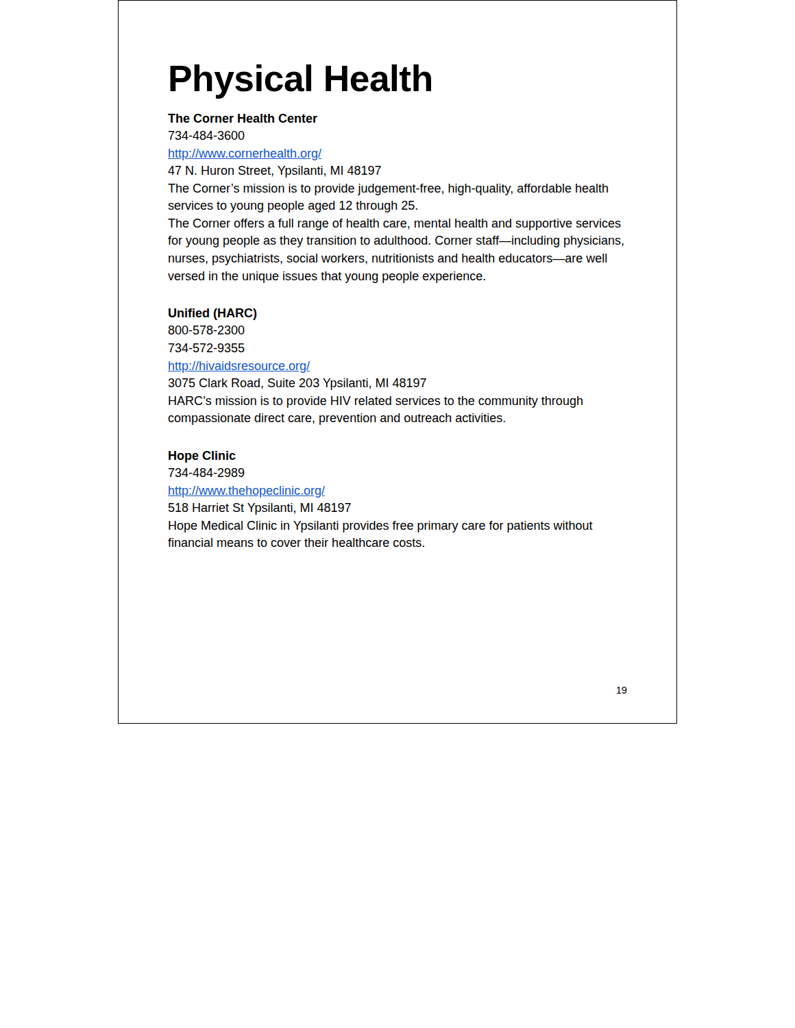Physical Health
The Corner Health Center
734-484-3600
http://www.cornerhealth.org/
47 N. Huron Street, Ypsilanti, MI 48197
The Corner’s mission is to provide judgement-free, high-quality, affordable health services to young people aged 12 through 25.
The Corner offers a full range of health care, mental health and supportive services for young people as they transition to adulthood. Corner staff—including physicians, nurses, psychiatrists, social workers, nutritionists and health educators—are well versed in the unique issues that young people experience.
Unified (HARC)
800-578-2300
734-572-9355
http://hivaidsresource.org/
3075 Clark Road, Suite 203 Ypsilanti, MI 48197
HARC’s mission is to provide HIV related services to the community through compassionate direct care, prevention and outreach activities.
Hope Clinic
734-484-2989
http://www.thehopeclinic.org/
518 Harriet St Ypsilanti, MI 48197
Hope Medical Clinic in Ypsilanti provides free primary care for patients without financial means to cover their healthcare costs.
19